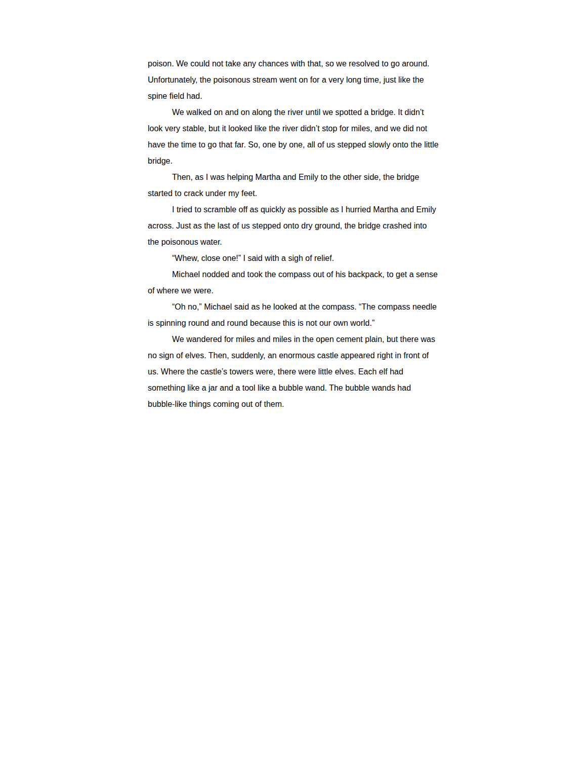poison. We could not take any chances with that, so we resolved to go around. Unfortunately, the poisonous stream went on for a very long time, just like the spine field had.
We walked on and on along the river until we spotted a bridge. It didn’t look very stable, but it looked like the river didn’t stop for miles, and we did not have the time to go that far. So, one by one, all of us stepped slowly onto the little bridge.
Then, as I was helping Martha and Emily to the other side, the bridge started to crack under my feet.
I tried to scramble off as quickly as possible as I hurried Martha and Emily across. Just as the last of us stepped onto dry ground, the bridge crashed into the poisonous water.
“Whew, close one!” I said with a sigh of relief.
Michael nodded and took the compass out of his backpack, to get a sense of where we were.
“Oh no,” Michael said as he looked at the compass. “The compass needle is spinning round and round because this is not our own world.”
We wandered for miles and miles in the open cement plain, but there was no sign of elves. Then, suddenly, an enormous castle appeared right in front of us. Where the castle’s towers were, there were little elves. Each elf had something like a jar and a tool like a bubble wand. The bubble wands had bubble-like things coming out of them.